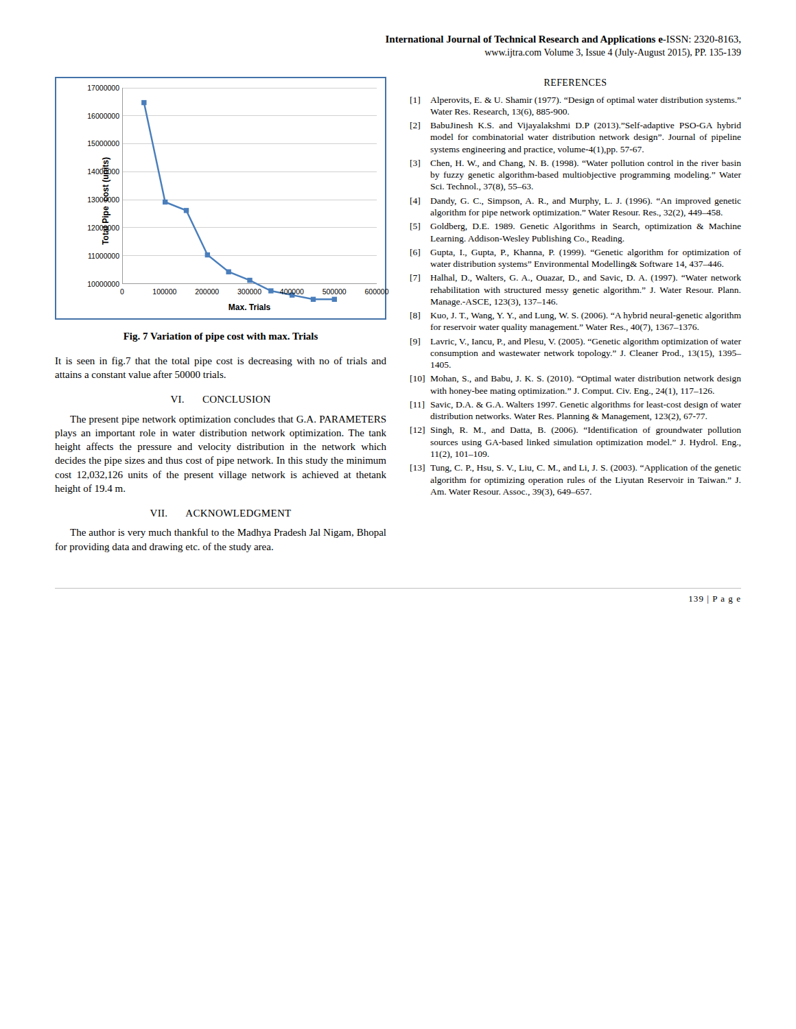International Journal of Technical Research and Applications e-ISSN: 2320-8163,
www.ijtra.com Volume 3, Issue 4 (July-August 2015), PP. 135-139
Total Pipe cost (units)
17000000 16000000 15000000 14000000 13000000 12000000 11000000 10000000
0 100000 200000 300000 400000 500000 600000
Max. Trials
Fig. 7 Variation of pipe cost with max. Trials
It is seen in fig.7 that the total pipe cost is decreasing with no of trials and attains a constant value after 50000 trials.
VI. CONCLUSION
The present pipe network optimization concludes that G.A. PARAMETERS plays an important role in water distribution network optimization. The tank height affects the pressure and velocity distribution in the network which decides the pipe sizes and thus cost of pipe network. In this study the minimum cost 12,032,126 units of the present village network is achieved at thetank height of 19.4 m.
VII. ACKNOWLEDGMENT
The author is very much thankful to the Madhya Pradesh Jal Nigam, Bhopal for providing data and drawing etc. of the study area.
REFERENCES
[1] Alperovits, E. & U. Shamir (1977). “Design of optimal water distribution systems.” Water Res. Research, 13(6), 885-900.
[2] BabuJinesh K.S. and Vijayalakshmi D.P (2013).”Self-adaptive PSO-GA hybrid model for combinatorial water distribution network design”. Journal of pipeline systems engineering and practice, volume-4(1),pp. 57-67.
[3] Chen, H. W., and Chang, N. B. (1998). “Water pollution control in the river basin by fuzzy genetic algorithm-based multiobjective programming modeling.” Water Sci. Technol., 37(8), 55–63.
[4] Dandy, G. C., Simpson, A. R., and Murphy, L. J. (1996). “An improved genetic algorithm for pipe network optimization.” Water Resour. Res., 32(2), 449–458.
[5] Goldberg, D.E. 1989. Genetic Algorithms in Search, optimization & Machine Learning. Addison-Wesley Publishing Co., Reading.
[6] Gupta, I., Gupta, P., Khanna, P. (1999). “Genetic algorithm for optimization of water distribution systems” Environmental Modelling& Software 14, 437–446.
[7] Halhal, D., Walters, G. A., Ouazar, D., and Savic, D. A. (1997). “Water network rehabilitation with structured messy genetic algorithm.” J. Water Resour. Plann. Manage.-ASCE, 123(3), 137–146.
[8] Kuo, J. T., Wang, Y. Y., and Lung, W. S. (2006). “A hybrid neural-genetic algorithm for reservoir water quality management.” Water Res., 40(7), 1367–1376.
[9] Lavric, V., Iancu, P., and Plesu, V. (2005). “Genetic algorithm optimization of water consumption and wastewater network topology.” J. Cleaner Prod., 13(15), 1395–1405.
[10] Mohan, S., and Babu, J. K. S. (2010). “Optimal water distribution network design with honey-bee mating optimization.” J. Comput. Civ. Eng., 24(1), 117–126.
[11] Savic, D.A. & G.A. Walters 1997. Genetic algorithms for least-cost design of water distribution networks. Water Res. Planning & Management, 123(2), 67-77.
[12] Singh, R. M., and Datta, B. (2006). “Identification of groundwater pollution sources using GA-based linked simulation optimization model.” J. Hydrol. Eng., 11(2), 101–109.
[13] Tung, C. P., Hsu, S. V., Liu, C. M., and Li, J. S. (2003). “Application of the genetic algorithm for optimizing operation rules of the Liyutan Reservoir in Taiwan.” J. Am. Water Resour. Assoc., 39(3), 649–657.
139 | P a g e